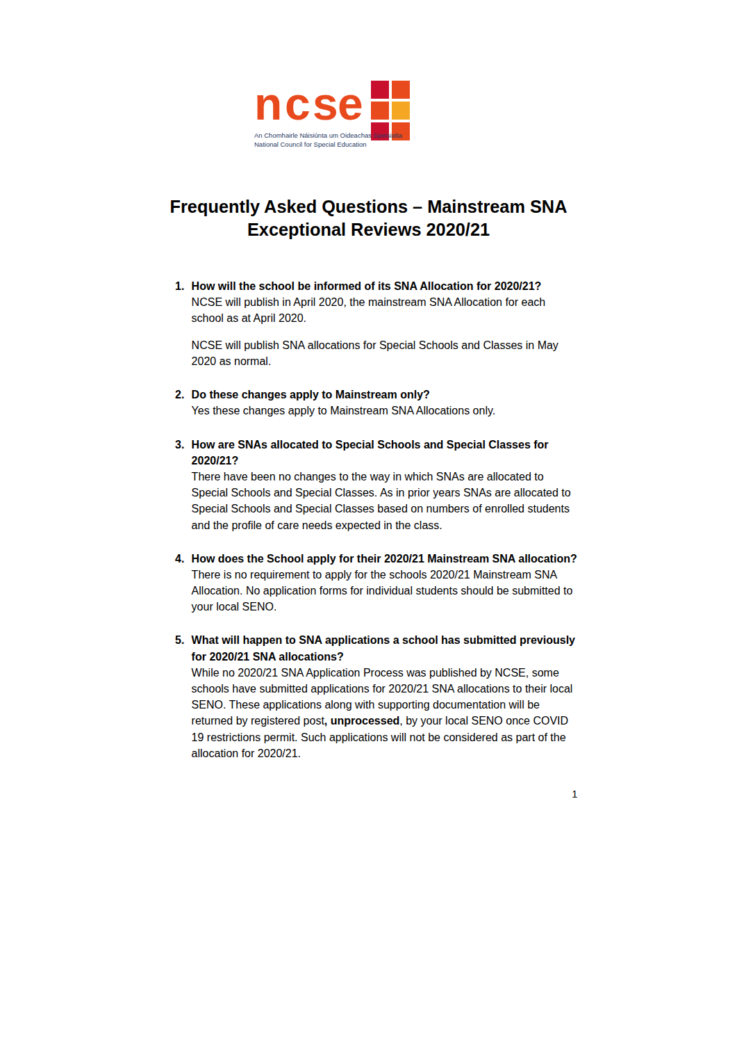n c s e An Chomhairle Náisiúnta um Oideachas Speisialta National Council for Special Education
Frequently Asked Questions – Mainstream SNA
Exceptional Reviews 2020/21
How will the school be informed of its SNA Allocation for 2020/21?
NCSE will publish in April 2020, the mainstream SNA Allocation for each school as at April 2020.
NCSE will publish SNA allocations for Special Schools and Classes in May 2020 as normal.
Do these changes apply to Mainstream only?
Yes these changes apply to Mainstream SNA Allocations only.
How are SNAs allocated to Special Schools and Special Classes for 2020/21?
There have been no changes to the way in which SNAs are allocated to Special Schools and Special Classes. As in prior years SNAs are allocated to Special Schools and Special Classes based on numbers of enrolled students and the profile of care needs expected in the class.
How does the School apply for their 2020/21 Mainstream SNA allocation?
There is no requirement to apply for the schools 2020/21 Mainstream SNA Allocation. No application forms for individual students should be submitted to your local SENO.
What will happen to SNA applications a school has submitted previously for 2020/21 SNA allocations?
While no 2020/21 SNA Application Process was published by NCSE, some schools have submitted applications for 2020/21 SNA allocations to their local SENO. These applications along with supporting documentation will be returned by registered post, unprocessed, by your local SENO once COVID 19 restrictions permit. Such applications will not be considered as part of the allocation for 2020/21.
1